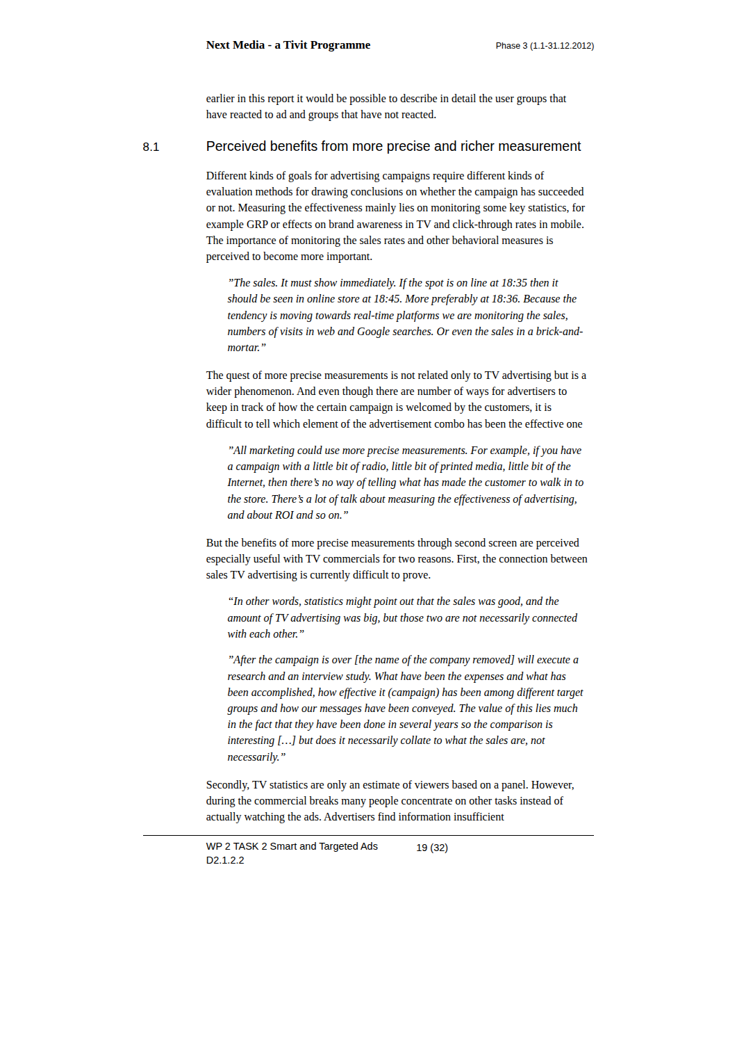Next Media - a Tivit Programme
Phase 3 (1.1-31.12.2012)
earlier in this report it would be possible to describe in detail the user groups that have reacted to ad and groups that have not reacted.
8.1
Perceived benefits from more precise and richer measurement
Different kinds of goals for advertising campaigns require different kinds of evaluation methods for drawing conclusions on whether the campaign has succeeded or not. Measuring the effectiveness mainly lies on monitoring some key statistics, for example GRP or effects on brand awareness in TV and click-through rates in mobile. The importance of monitoring the sales rates and other behavioral measures is perceived to become more important.
”The sales. It must show immediately. If the spot is on line at 18:35 then it should be seen in online store at 18:45. More preferably at 18:36. Because the tendency is moving towards real-time platforms we are monitoring the sales, numbers of visits in web and Google searches. Or even the sales in a brick-and-mortar.”
The quest of more precise measurements is not related only to TV advertising but is a wider phenomenon. And even though there are number of ways for advertisers to keep in track of how the certain campaign is welcomed by the customers, it is difficult to tell which element of the advertisement combo has been the effective one
”All marketing could use more precise measurements. For example, if you have a campaign with a little bit of radio, little bit of printed media, little bit of the Internet, then there’s no way of telling what has made the customer to walk in to the store. There’s a lot of talk about measuring the effectiveness of advertising, and about ROI and so on.”
But the benefits of more precise measurements through second screen are perceived especially useful with TV commercials for two reasons. First, the connection between sales TV advertising is currently difficult to prove.
“In other words, statistics might point out that the sales was good, and the amount of TV advertising was big, but those two are not necessarily connected with each other.”
”After the campaign is over [the name of the company removed] will execute a research and an interview study. What have been the expenses and what has been accomplished, how effective it (campaign) has been among different target groups and how our messages have been conveyed. The value of this lies much in the fact that they have been done in several years so the comparison is interesting […] but does it necessarily collate to what the sales are, not necessarily.”
Secondly, TV statistics are only an estimate of viewers based on a panel. However, during the commercial breaks many people concentrate on other tasks instead of actually watching the ads. Advertisers find information insufficient
WP 2 TASK 2 Smart and Targeted Ads
D2.1.2.2
19 (32)